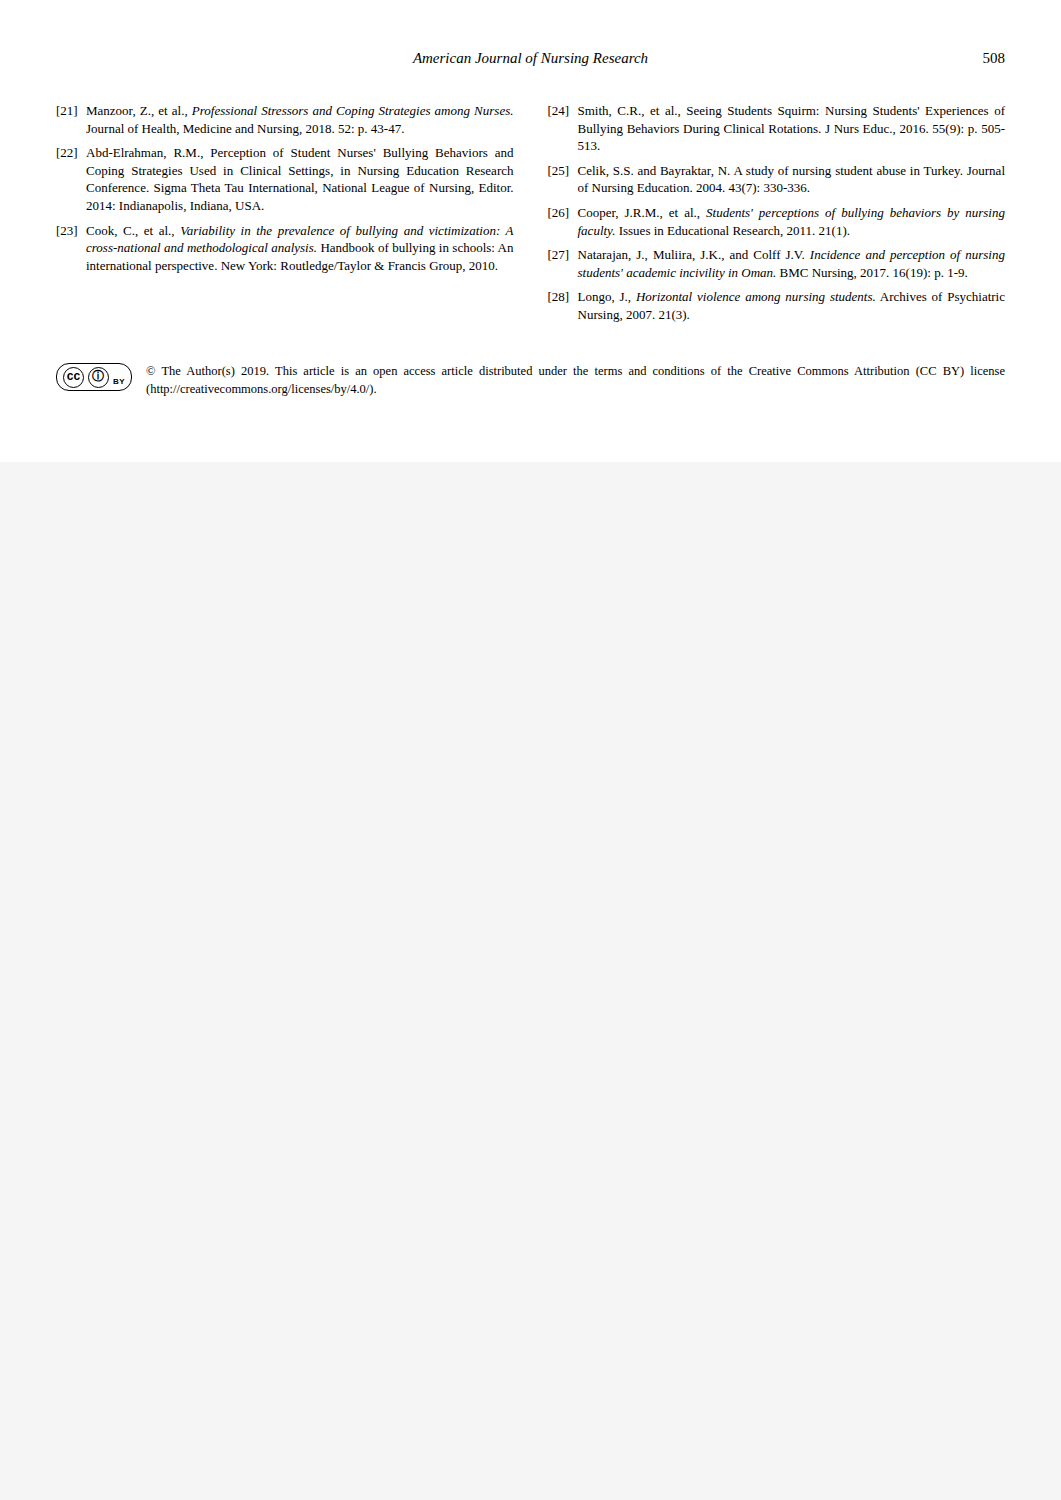American Journal of Nursing Research 508
[21] Manzoor, Z., et al., Professional Stressors and Coping Strategies among Nurses. Journal of Health, Medicine and Nursing, 2018. 52: p. 43-47.
[22] Abd-Elrahman, R.M., Perception of Student Nurses' Bullying Behaviors and Coping Strategies Used in Clinical Settings, in Nursing Education Research Conference. Sigma Theta Tau International, National League of Nursing, Editor. 2014: Indianapolis, Indiana, USA.
[23] Cook, C., et al., Variability in the prevalence of bullying and victimization: A cross-national and methodological analysis. Handbook of bullying in schools: An international perspective. New York: Routledge/Taylor & Francis Group, 2010.
[24] Smith, C.R., et al., Seeing Students Squirm: Nursing Students' Experiences of Bullying Behaviors During Clinical Rotations. J Nurs Educ., 2016. 55(9): p. 505-513.
[25] Celik, S.S. and Bayraktar, N. A study of nursing student abuse in Turkey. Journal of Nursing Education. 2004. 43(7): 330-336.
[26] Cooper, J.R.M., et al., Students' perceptions of bullying behaviors by nursing faculty. Issues in Educational Research, 2011. 21(1).
[27] Natarajan, J., Muliira, J.K., and Colff J.V. Incidence and perception of nursing students' academic incivility in Oman. BMC Nursing, 2017. 16(19): p. 1-9.
[28] Longo, J., Horizontal violence among nursing students. Archives of Psychiatric Nursing, 2007. 21(3).
cc ⓘ BY
© The Author(s) 2019. This article is an open access article distributed under the terms and conditions of the Creative Commons Attribution (CC BY) license (http://creativecommons.org/licenses/by/4.0/).